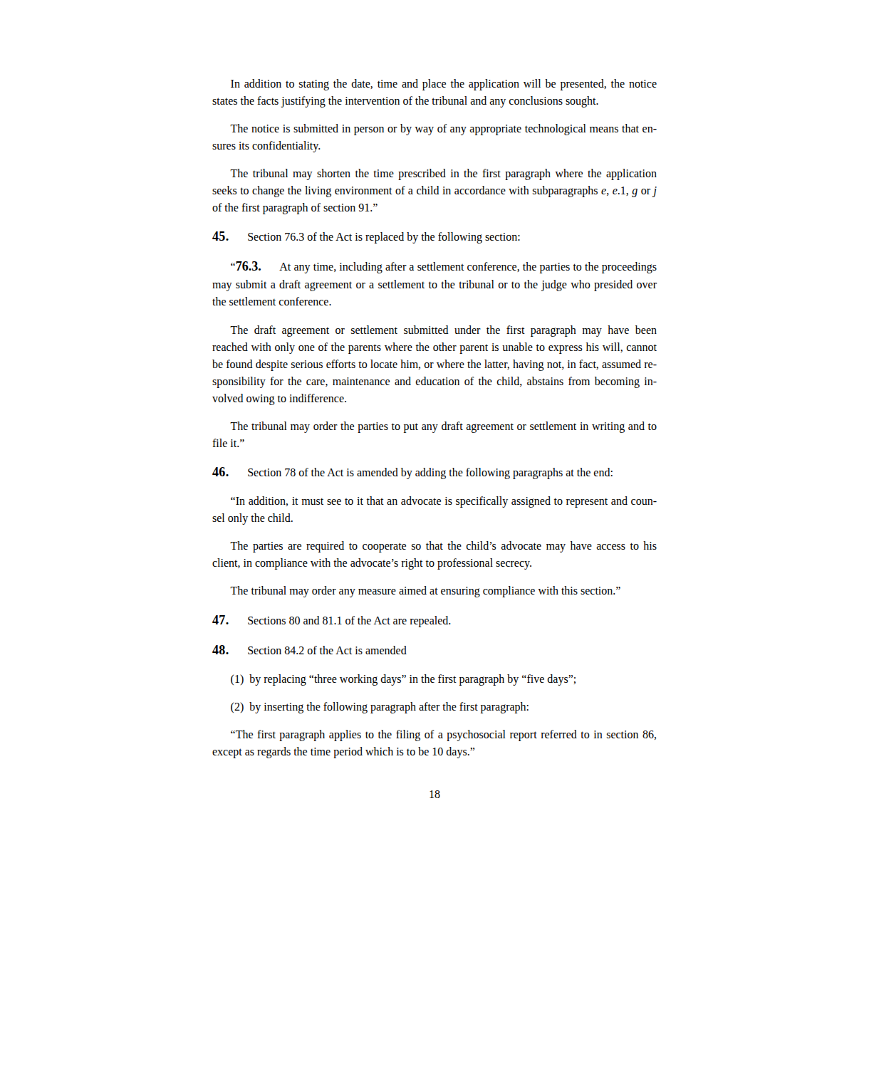In addition to stating the date, time and place the application will be presented, the notice states the facts justifying the intervention of the tribunal and any conclusions sought.
The notice is submitted in person or by way of any appropriate technological means that ensures its confidentiality.
The tribunal may shorten the time prescribed in the first paragraph where the application seeks to change the living environment of a child in accordance with subparagraphs e, e.1, g or j of the first paragraph of section 91.”
45. Section 76.3 of the Act is replaced by the following section:
“76.3. At any time, including after a settlement conference, the parties to the proceedings may submit a draft agreement or a settlement to the tribunal or to the judge who presided over the settlement conference.
The draft agreement or settlement submitted under the first paragraph may have been reached with only one of the parents where the other parent is unable to express his will, cannot be found despite serious efforts to locate him, or where the latter, having not, in fact, assumed responsibility for the care, maintenance and education of the child, abstains from becoming involved owing to indifference.
The tribunal may order the parties to put any draft agreement or settlement in writing and to file it.”
46. Section 78 of the Act is amended by adding the following paragraphs at the end:
“In addition, it must see to it that an advocate is specifically assigned to represent and counsel only the child.
The parties are required to cooperate so that the child’s advocate may have access to his client, in compliance with the advocate’s right to professional secrecy.
The tribunal may order any measure aimed at ensuring compliance with this section.”
47. Sections 80 and 81.1 of the Act are repealed.
48. Section 84.2 of the Act is amended
(1) by replacing “three working days” in the first paragraph by “five days”;
(2) by inserting the following paragraph after the first paragraph:
“The first paragraph applies to the filing of a psychosocial report referred to in section 86, except as regards the time period which is to be 10 days.”
18